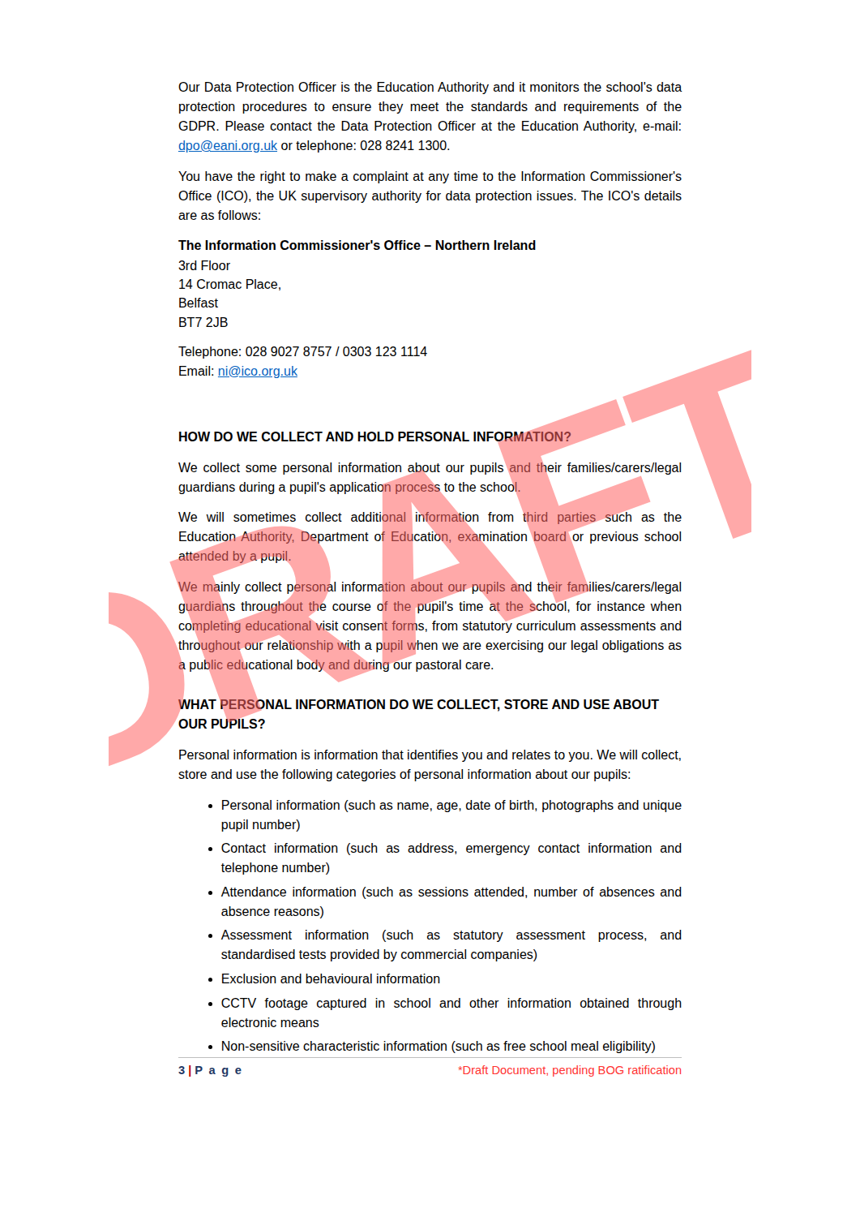DRAFT*
Our Data Protection Officer is the Education Authority and it monitors the school's data protection procedures to ensure they meet the standards and requirements of the GDPR. Please contact the Data Protection Officer at the Education Authority, e-mail: dpo@eani.org.uk or telephone: 028 8241 1300.
You have the right to make a complaint at any time to the Information Commissioner's Office (ICO), the UK supervisory authority for data protection issues. The ICO's details are as follows:
The Information Commissioner's Office – Northern Ireland
3rd Floor
14 Cromac Place,
Belfast
BT7 2JB
Telephone: 028 9027 8757 / 0303 123 1114
Email: ni@ico.org.uk
HOW DO WE COLLECT AND HOLD PERSONAL INFORMATION?
We collect some personal information about our pupils and their families/carers/legal guardians during a pupil's application process to the school.
We will sometimes collect additional information from third parties such as the Education Authority, Department of Education, examination board or previous school attended by a pupil.
We mainly collect personal information about our pupils and their families/carers/legal guardians throughout the course of the pupil's time at the school, for instance when completing educational visit consent forms, from statutory curriculum assessments and throughout our relationship with a pupil when we are exercising our legal obligations as a public educational body and during our pastoral care.
WHAT PERSONAL INFORMATION DO WE COLLECT, STORE AND USE ABOUT OUR PUPILS?
Personal information is information that identifies you and relates to you. We will collect, store and use the following categories of personal information about our pupils:
Personal information (such as name, age, date of birth, photographs and unique pupil number)
Contact information (such as address, emergency contact information and telephone number)
Attendance information (such as sessions attended, number of absences and absence reasons)
Assessment information (such as statutory assessment process, and standardised tests provided by commercial companies)
Exclusion and behavioural information
CCTV footage captured in school and other information obtained through electronic means
Non-sensitive characteristic information (such as free school meal eligibility)
3 | P a g e
*Draft Document, pending BOG ratification